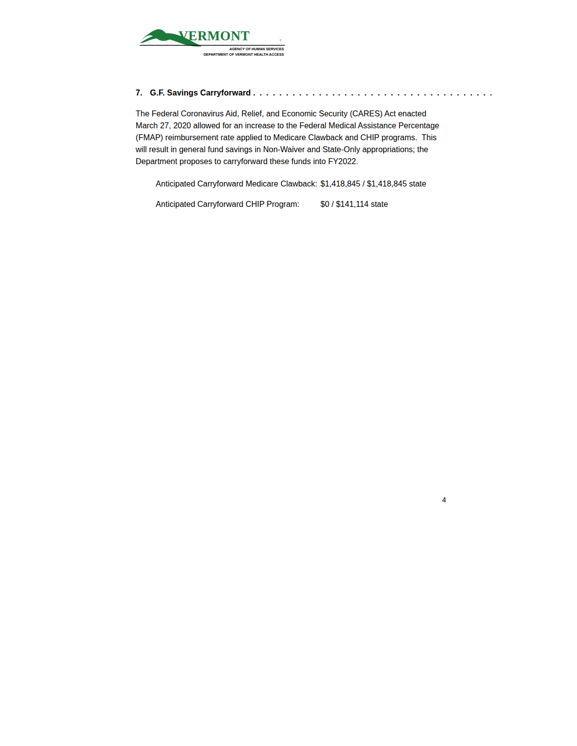VERMONT ® AGENCY OF HUMAN SERVICES DEPARTMENT OF VERMONT HEALTH ACCESS
7. G.F. Savings Carryforward . . . . . . . . . . . . . . . . . . . . . . . . . . . . . . . . . . . . . . . . . . . . . . . . . . . $0 / $0 state
The Federal Coronavirus Aid, Relief, and Economic Security (CARES) Act enacted March 27, 2020 allowed for an increase to the Federal Medical Assistance Percentage (FMAP) reimbursement rate applied to Medicare Clawback and CHIP programs. This will result in general fund savings in Non-Waiver and State-Only appropriations; the Department proposes to carryforward these funds into FY2022.
Anticipated Carryforward Medicare Clawback:
$1,418,845 / $1,418,845 state
Anticipated Carryforward CHIP Program:
$0 / $141,114 state
4